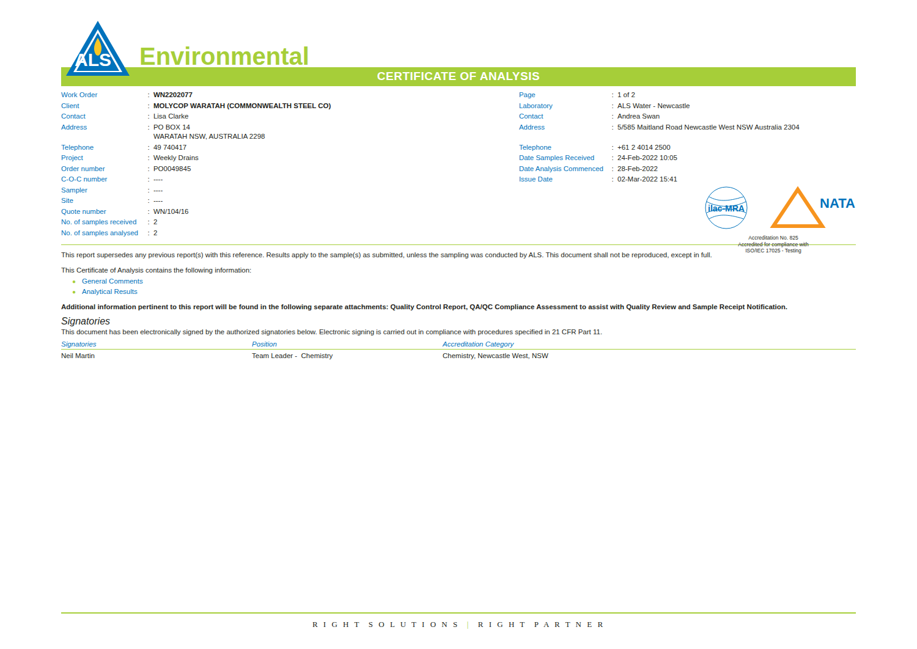ALS Environmental
CERTIFICATE OF ANALYSIS
| Work Order | : | WN2202077 | Page | : | 1 of 2 |
| Client | : | MOLYCOP WARATAH (COMMONWEALTH STEEL CO) | Laboratory | : | ALS Water - Newcastle |
| Contact | : | Lisa Clarke | Contact | : | Andrea Swan |
| Address | : | PO BOX 14 WARATAH NSW, AUSTRALIA 2298 | Address | : | 5/585 Maitland Road Newcastle West NSW Australia 2304 |
| Telephone | : | 49 740417 | Telephone | : | +61 2 4014 2500 |
| Project | : | Weekly Drains | Date Samples Received | : | 24-Feb-2022 10:05 |
| Order number | : | PO0049845 | Date Analysis Commenced | : | 28-Feb-2022 |
| C-O-C number | : | ---- | Issue Date | : | 02-Mar-2022 15:41 |
| Sampler | : | ---- | | | |
| Site | : | ---- | | | |
| Quote number | : | WN/104/16 | | | |
| No. of samples received | : | 2 | | | |
| No. of samples analysed | : | 2 | | | |
ilac-MRA NATA
Accreditation No. 825
Accredited for compliance with
ISO/IEC 17025 - Testing
This report supersedes any previous report(s) with this reference. Results apply to the sample(s) as submitted, unless the sampling was conducted by ALS. This document shall not be reproduced, except in full.
This Certificate of Analysis contains the following information:
General Comments
Analytical Results
Additional information pertinent to this report will be found in the following separate attachments: Quality Control Report, QA/QC Compliance Assessment to assist with Quality Review and Sample Receipt Notification.
Signatories
This document has been electronically signed by the authorized signatories below. Electronic signing is carried out in compliance with procedures specified in 21 CFR Part 11.
| Signatories | Position | Accreditation Category |
| --- | --- | --- |
| Neil Martin | Team Leader - Chemistry | Chemistry, Newcastle West, NSW |
R I G H T S O L U T I O N S | R I G H T P A R T N E R